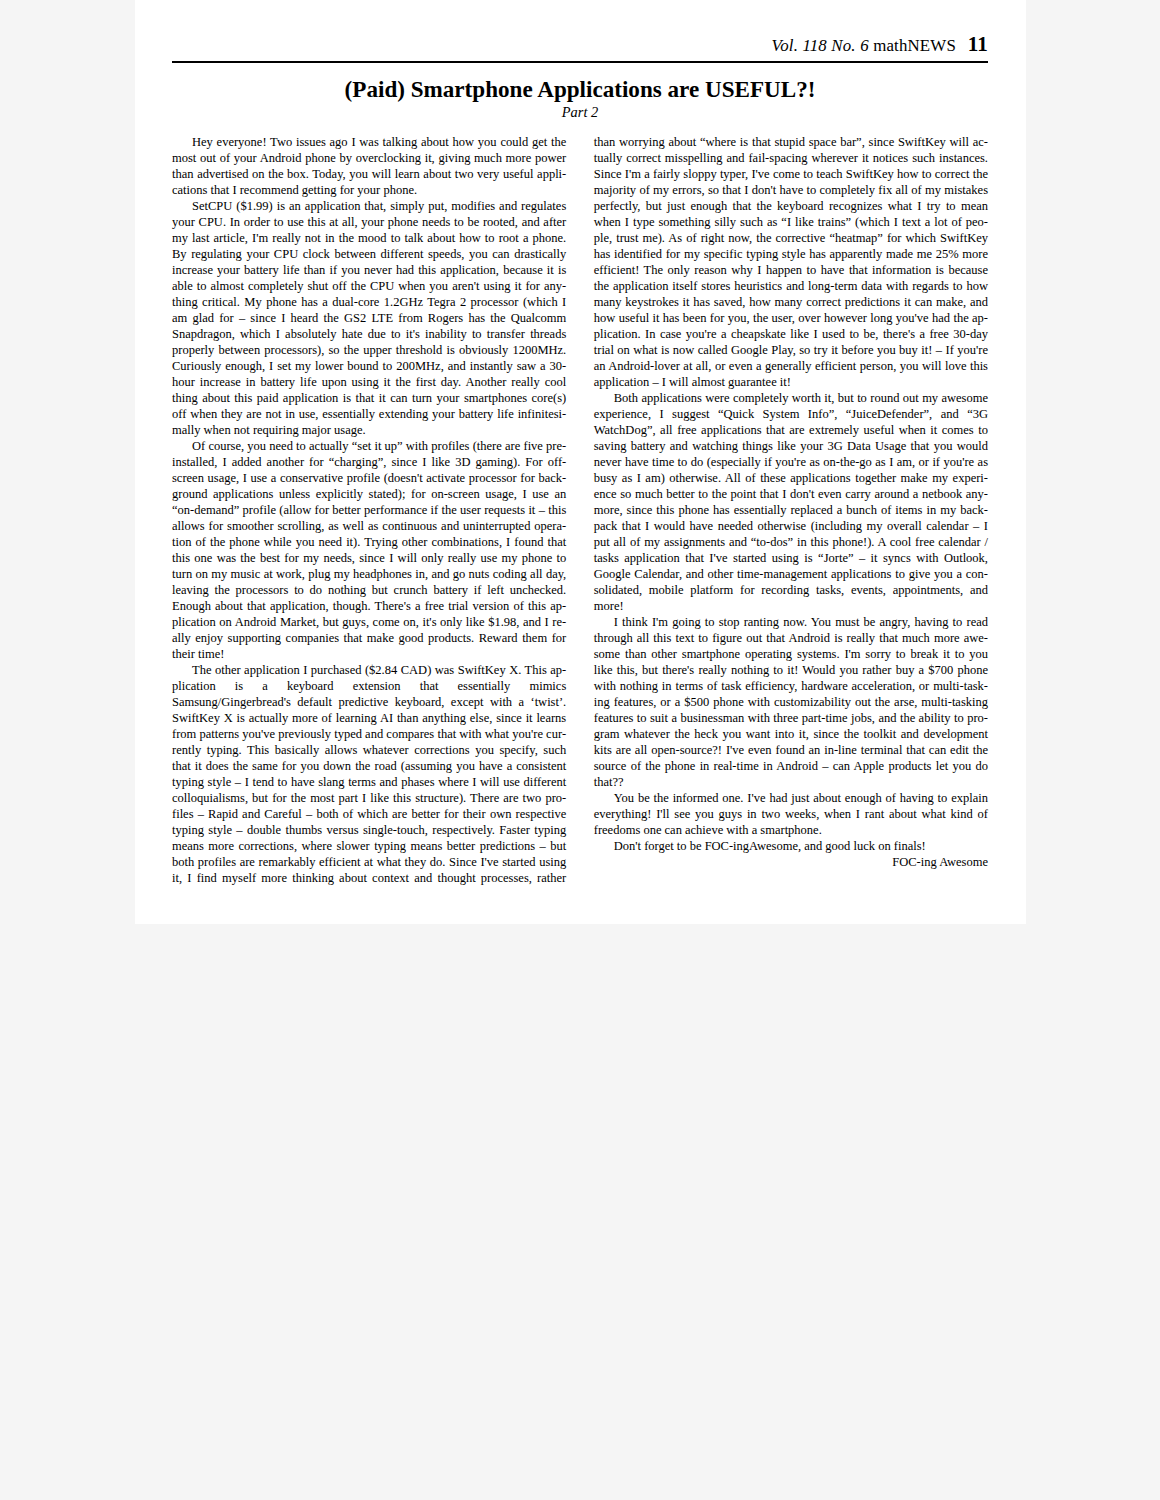Vol. 118 No. 6 math NEWS 11
(Paid) Smartphone Applications are USEFUL?!
Part 2
Hey everyone! Two issues ago I was talking about how you could get the most out of your Android phone by overclocking it, giving much more power than advertised on the box. Today, you will learn about two very useful applications that I recommend getting for your phone.
SetCPU ($1.99) is an application that, simply put, modifies and regulates your CPU. In order to use this at all, your phone needs to be rooted, and after my last article, I'm really not in the mood to talk about how to root a phone. By regulating your CPU clock between different speeds, you can drastically increase your battery life than if you never had this application, because it is able to almost completely shut off the CPU when you aren't using it for anything critical. My phone has a dual-core 1.2GHz Tegra 2 processor (which I am glad for – since I heard the GS2 LTE from Rogers has the Qualcomm Snapdragon, which I absolutely hate due to it's inability to transfer threads properly between processors), so the upper threshold is obviously 1200MHz. Curiously enough, I set my lower bound to 200MHz, and instantly saw a 30-hour increase in battery life upon using it the first day. Another really cool thing about this paid application is that it can turn your smartphones core(s) off when they are not in use, essentially extending your battery life infinitesimally when not requiring major usage.
Of course, you need to actually “set it up” with profiles (there are five pre-installed, I added another for “charging”, since I like 3D gaming). For off-screen usage, I use a conservative profile (doesn't activate processor for background applications unless explicitly stated); for on-screen usage, I use an “on-demand” profile (allow for better performance if the user requests it – this allows for smoother scrolling, as well as continuous and uninterrupted operation of the phone while you need it). Trying other combinations, I found that this one was the best for my needs, since I will only really use my phone to turn on my music at work, plug my headphones in, and go nuts coding all day, leaving the processors to do nothing but crunch battery if left unchecked. Enough about that application, though. There's a free trial version of this application on Android Market, but guys, come on, it's only like $1.98, and I really enjoy supporting companies that make good products. Reward them for their time!
The other application I purchased ($2.84 CAD) was SwiftKey X. This application is a keyboard extension that essentially mimics Samsung/Gingerbread's default predictive keyboard, except with a ‘twist’. SwiftKey X is actually more of learning AI than anything else, since it learns from patterns you've previously typed and compares that with what you're currently typing. This basically allows whatever corrections you specify, such that it does the same for you down the road (assuming you have a consistent typing style – I tend to have slang terms and phases where I will use different colloquialisms, but for the most part I like this structure). There are two profiles – Rapid and Careful – both of which are better for their own respective typing style – double thumbs versus single-touch, respectively. Faster typing means more corrections, where slower typing means better predictions – but both profiles are remarkably efficient at what they do. Since I've started using it, I find myself more thinking about context and thought processes, rather than worrying about “where is that stupid space bar”, since SwiftKey will actually correct misspelling and fail-spacing wherever it notices such instances. Since I'm a fairly sloppy typer, I've come to teach SwiftKey how to correct the majority of my errors, so that I don't have to completely fix all of my mistakes perfectly, but just enough that the keyboard recognizes what I try to mean when I type something silly such as “I like trains” (which I text a lot of people, trust me). As of right now, the corrective “heatmap” for which SwiftKey has identified for my specific typing style has apparently made me 25% more efficient! The only reason why I happen to have that information is because the application itself stores heuristics and long-term data with regards to how many keystrokes it has saved, how many correct predictions it can make, and how useful it has been for you, the user, over however long you've had the application. In case you're a cheapskate like I used to be, there's a free 30-day trial on what is now called Google Play, so try it before you buy it! – If you're an Android-lover at all, or even a generally efficient person, you will love this application – I will almost guarantee it!
Both applications were completely worth it, but to round out my awesome experience, I suggest “Quick System Info”, “JuiceDefender”, and “3G WatchDog”, all free applications that are extremely useful when it comes to saving battery and watching things like your 3G Data Usage that you would never have time to do (especially if you're as on-the-go as I am, or if you're as busy as I am) otherwise. All of these applications together make my experience so much better to the point that I don't even carry around a netbook anymore, since this phone has essentially replaced a bunch of items in my backpack that I would have needed otherwise (including my overall calendar – I put all of my assignments and “to-dos” in this phone!). A cool free calendar / tasks application that I've started using is “Jorte” – it syncs with Outlook, Google Calendar, and other time-management applications to give you a consolidated, mobile platform for recording tasks, events, appointments, and more!
I think I'm going to stop ranting now. You must be angry, having to read through all this text to figure out that Android is really that much more awesome than other smartphone operating systems. I'm sorry to break it to you like this, but there's really nothing to it! Would you rather buy a $700 phone with nothing in terms of task efficiency, hardware acceleration, or multi-tasking features, or a $500 phone with customizability out the arse, multi-tasking features to suit a businessman with three part-time jobs, and the ability to program whatever the heck you want into it, since the toolkit and development kits are all open-source?! I've even found an in-line terminal that can edit the source of the phone in real-time in Android – can Apple products let you do that??
You be the informed one. I've had just about enough of having to explain everything! I'll see you guys in two weeks, when I rant about what kind of freedoms one can achieve with a smartphone.
Don't forget to be FOC-ingAwesome, and good luck on finals!
FOC-ing Awesome